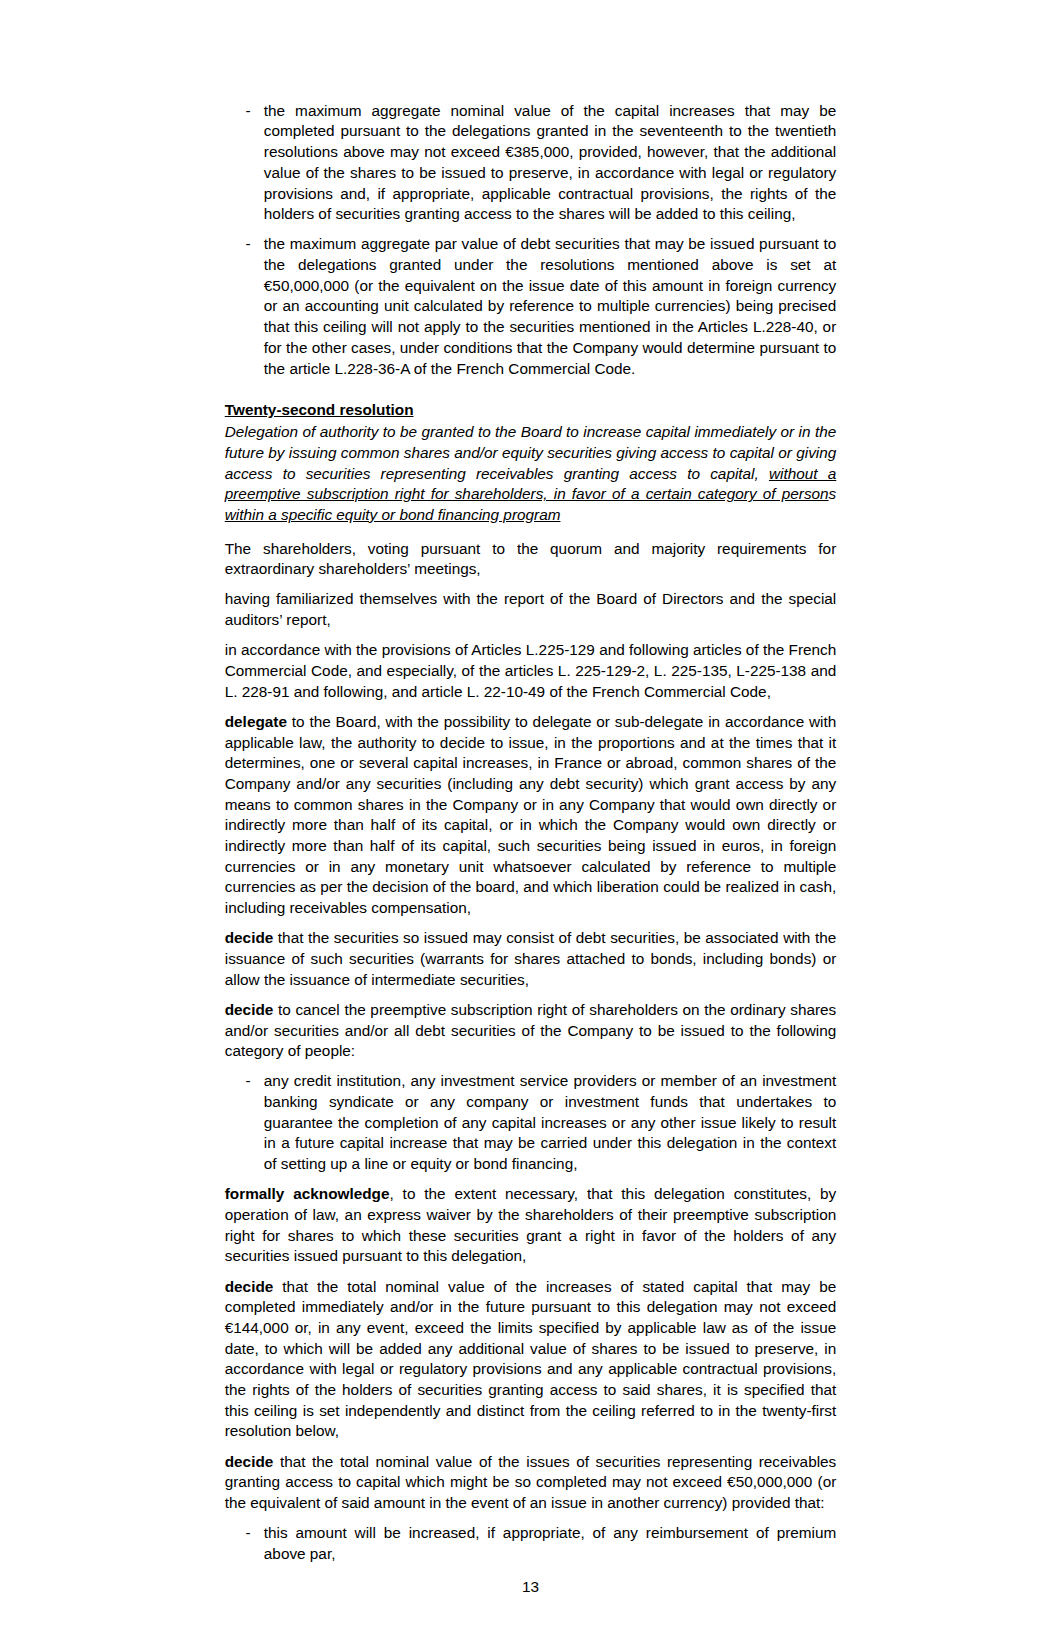the maximum aggregate nominal value of the capital increases that may be completed pursuant to the delegations granted in the seventeenth to the twentieth resolutions above may not exceed €385,000, provided, however, that the additional value of the shares to be issued to preserve, in accordance with legal or regulatory provisions and, if appropriate, applicable contractual provisions, the rights of the holders of securities granting access to the shares will be added to this ceiling,
the maximum aggregate par value of debt securities that may be issued pursuant to the delegations granted under the resolutions mentioned above is set at €50,000,000 (or the equivalent on the issue date of this amount in foreign currency or an accounting unit calculated by reference to multiple currencies) being precised that this ceiling will not apply to the securities mentioned in the Articles L.228-40, or for the other cases, under conditions that the Company would determine pursuant to the article L.228-36-A of the French Commercial Code.
Twenty-second resolution
Delegation of authority to be granted to the Board to increase capital immediately or in the future by issuing common shares and/or equity securities giving access to capital or giving access to securities representing receivables granting access to capital, without a preemptive subscription right for shareholders, in favor of a certain category of persons within a specific equity or bond financing program
The shareholders, voting pursuant to the quorum and majority requirements for extraordinary shareholders’ meetings,
having familiarized themselves with the report of the Board of Directors and the special auditors’ report,
in accordance with the provisions of Articles L.225-129 and following articles of the French Commercial Code, and especially, of the articles L. 225-129-2, L. 225-135, L-225-138 and L. 228-91 and following, and article L. 22-10-49 of the French Commercial Code,
delegate to the Board, with the possibility to delegate or sub-delegate in accordance with applicable law, the authority to decide to issue, in the proportions and at the times that it determines, one or several capital increases, in France or abroad, common shares of the Company and/or any securities (including any debt security) which grant access by any means to common shares in the Company or in any Company that would own directly or indirectly more than half of its capital, or in which the Company would own directly or indirectly more than half of its capital, such securities being issued in euros, in foreign currencies or in any monetary unit whatsoever calculated by reference to multiple currencies as per the decision of the board, and which liberation could be realized in cash, including receivables compensation,
decide that the securities so issued may consist of debt securities, be associated with the issuance of such securities (warrants for shares attached to bonds, including bonds) or allow the issuance of intermediate securities,
decide to cancel the preemptive subscription right of shareholders on the ordinary shares and/or securities and/or all debt securities of the Company to be issued to the following category of people:
any credit institution, any investment service providers or member of an investment banking syndicate or any company or investment funds that undertakes to guarantee the completion of any capital increases or any other issue likely to result in a future capital increase that may be carried under this delegation in the context of setting up a line or equity or bond financing,
formally acknowledge, to the extent necessary, that this delegation constitutes, by operation of law, an express waiver by the shareholders of their preemptive subscription right for shares to which these securities grant a right in favor of the holders of any securities issued pursuant to this delegation,
decide that the total nominal value of the increases of stated capital that may be completed immediately and/or in the future pursuant to this delegation may not exceed €144,000 or, in any event, exceed the limits specified by applicable law as of the issue date, to which will be added any additional value of shares to be issued to preserve, in accordance with legal or regulatory provisions and any applicable contractual provisions, the rights of the holders of securities granting access to said shares, it is specified that this ceiling is set independently and distinct from the ceiling referred to in the twenty-first resolution below,
decide that the total nominal value of the issues of securities representing receivables granting access to capital which might be so completed may not exceed €50,000,000 (or the equivalent of said amount in the event of an issue in another currency) provided that:
this amount will be increased, if appropriate, of any reimbursement of premium above par,
13